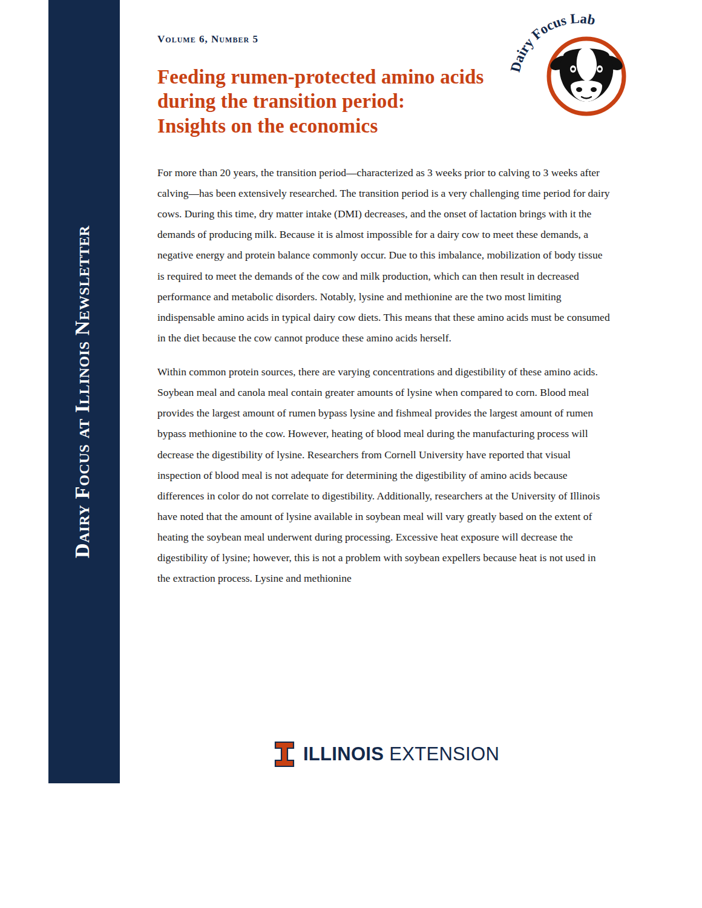Dairy Focus at Illinois Newsletter
Dairy Focus Lab Dairy Focus Lab
Volume 6, Number 5
Feeding rumen-protected amino acids
during the transition period:
Insights on the economics
For more than 20 years, the transition period—characterized as 3 weeks prior to calving to 3 weeks after calving—has been extensively researched. The transition period is a very challenging time period for dairy cows. During this time, dry matter intake (DMI) decreases, and the onset of lactation brings with it the demands of producing milk. Because it is almost impossible for a dairy cow to meet these demands, a negative energy and protein balance commonly occur. Due to this imbalance, mobilization of body tissue is required to meet the demands of the cow and milk production, which can then result in decreased performance and metabolic disorders. Notably, lysine and methionine are the two most limiting indispensable amino acids in typical dairy cow diets. This means that these amino acids must be consumed in the diet because the cow cannot produce these amino acids herself.
Within common protein sources, there are varying concentrations and digestibility of these amino acids. Soybean meal and canola meal contain greater amounts of lysine when compared to corn. Blood meal provides the largest amount of rumen bypass lysine and fishmeal provides the largest amount of rumen bypass methionine to the cow. However, heating of blood meal during the manufacturing process will decrease the digestibility of lysine. Researchers from Cornell University have reported that visual inspection of blood meal is not adequate for determining the digestibility of amino acids because differences in color do not correlate to digestibility. Additionally, researchers at the University of Illinois have noted that the amount of lysine available in soybean meal will vary greatly based on the extent of heating the soybean meal underwent during processing. Excessive heat exposure will decrease the digestibility of lysine; however, this is not a problem with soybean expellers because heat is not used in the extraction process. Lysine and methionine
ILLINOIS EXTENSION